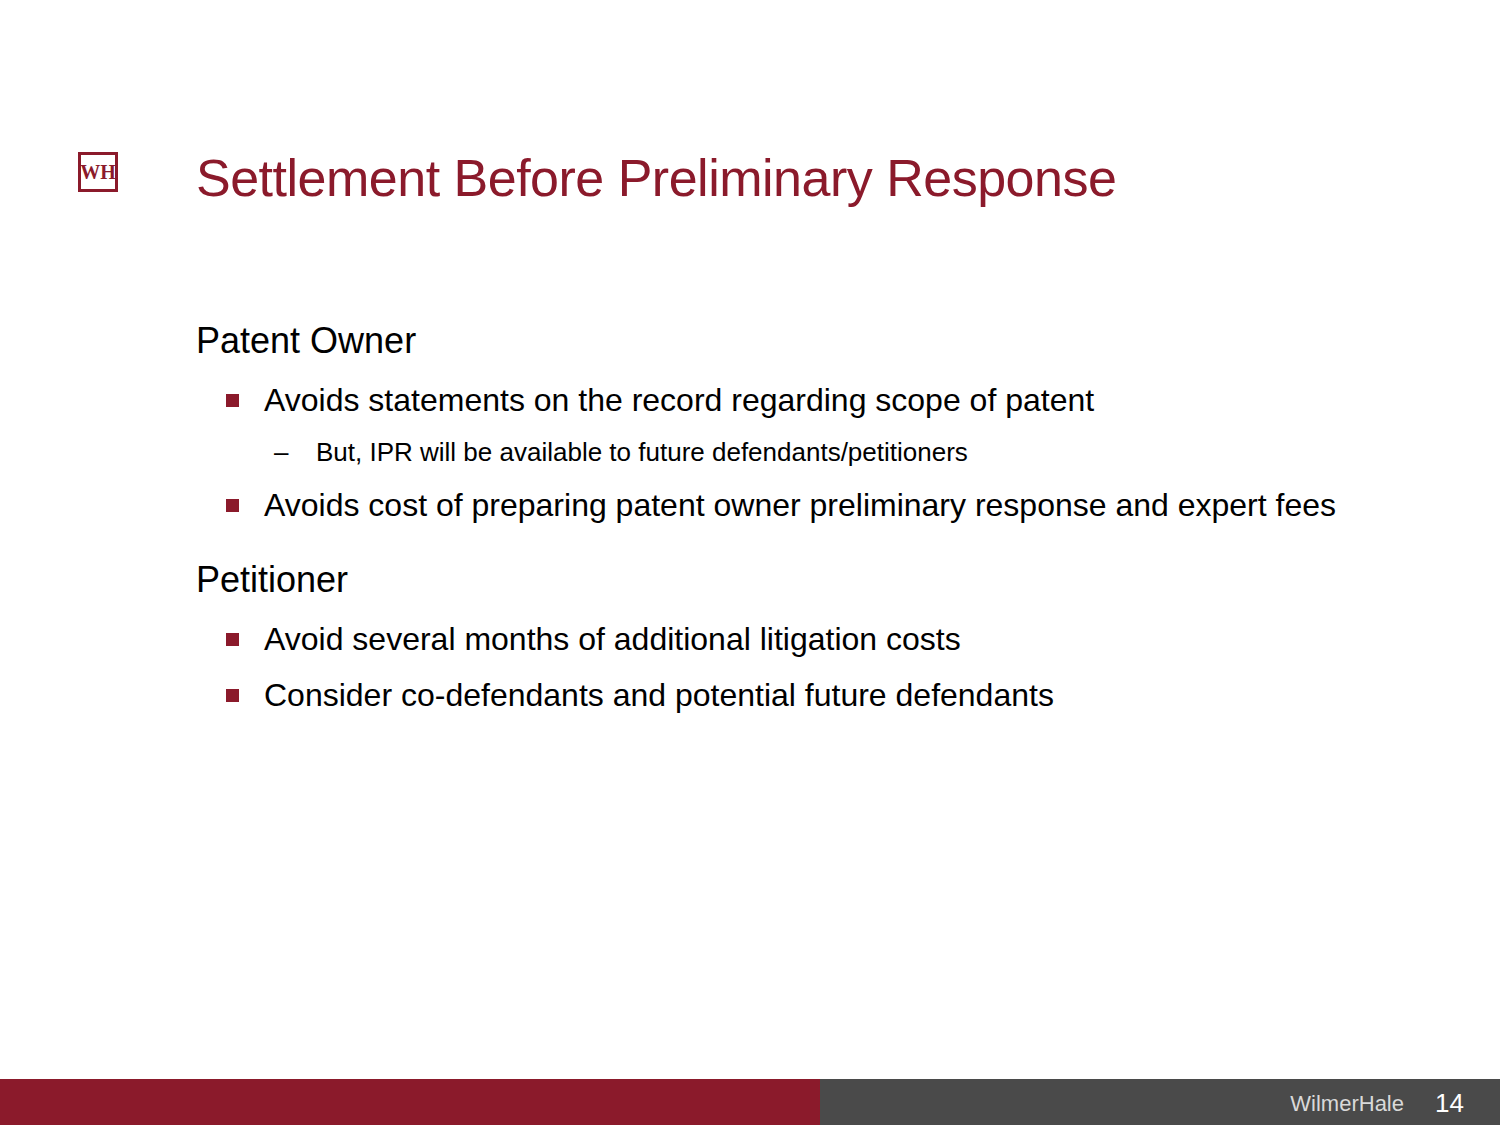WH
Settlement Before Preliminary Response
Patent Owner
Avoids statements on the record regarding scope of patent
But, IPR will be available to future defendants/petitioners
Avoids cost of preparing patent owner preliminary response and expert fees
Petitioner
Avoid several months of additional litigation costs
Consider co-defendants and potential future defendants
WilmerHale
14